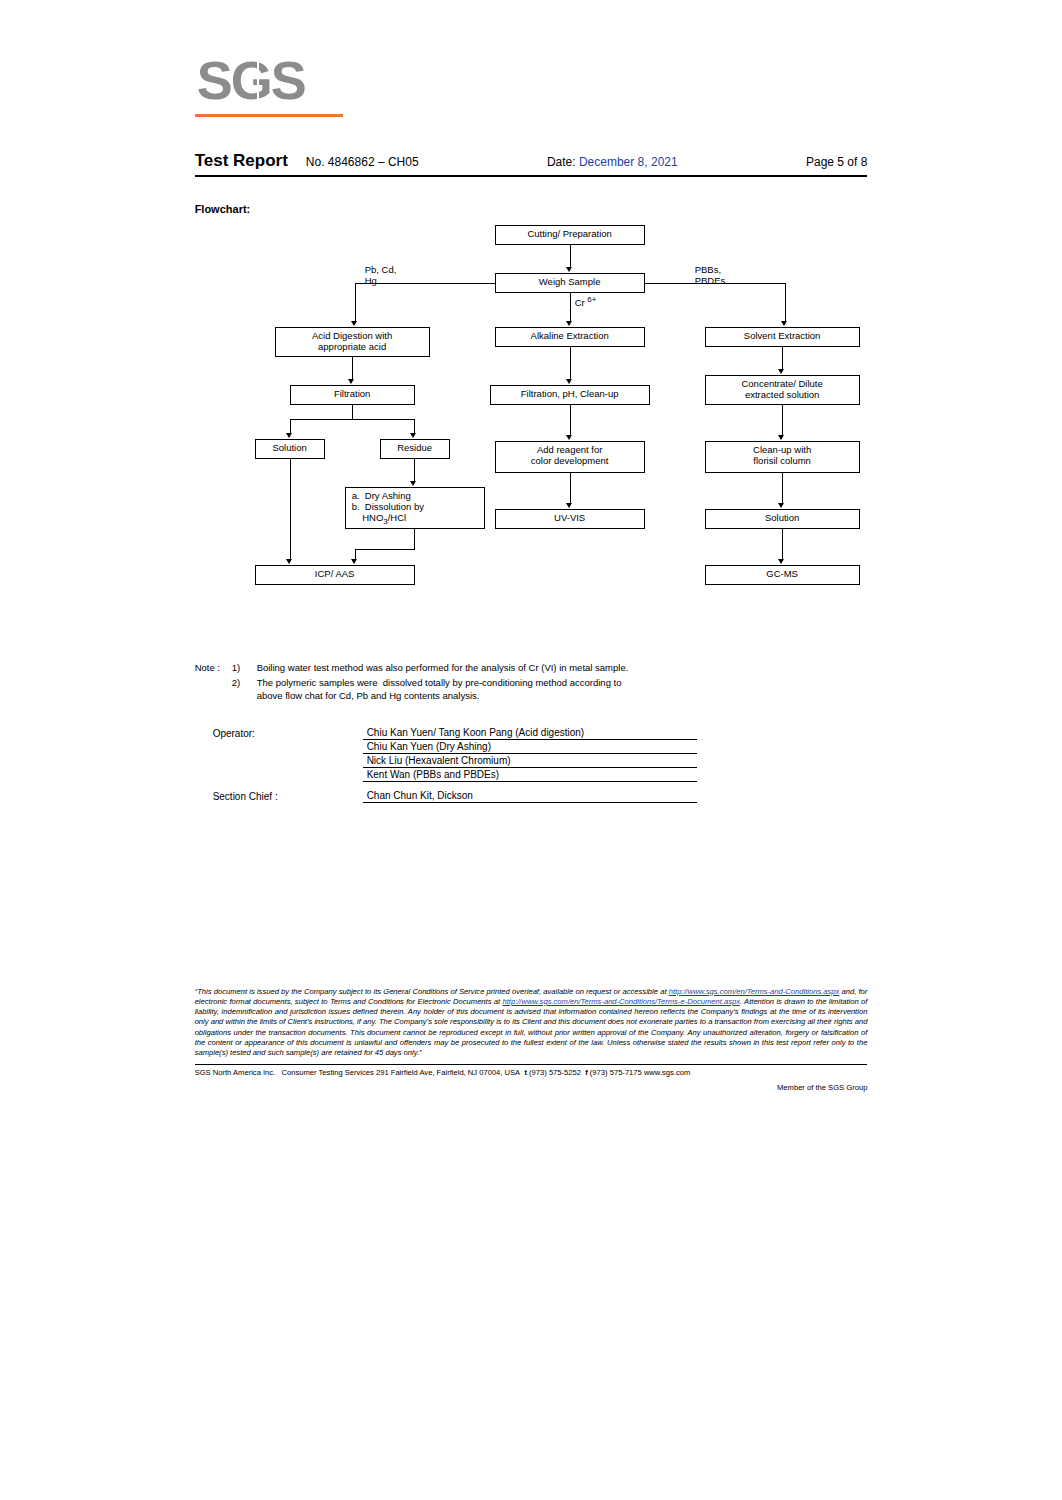SGS
Test Report
No. 4846862 – CH05 Date: December 8, 2021 Page 5 of 8
Flowchart:
Cutting/ Preparation
Weigh Sample
Pb, Cd,
Hg
PBBs,
PBDEs
Cr 6+
Acid Digestion with
appropriate acid
Alkaline Extraction
Solvent Extraction
Filtration
Filtration, pH, Clean-up
Concentrate/ Dilute
extracted solution
Solution
Residue
a. Dry Ashing
b. Dissolution by
HNO3/HCl
ICP/ AAS
Add reagent for
color development
UV-VIS
Clean-up with
florisil column
Solution
GC-MS
| Note : | 1) | Boiling water test method was also performed for the analysis of Cr (VI) in metal sample. |
| | 2) | The polymeric samples were dissolved totally by pre-conditioning method according to above flow chat for Cd, Pb and Hg contents analysis. |
| Operator: | Chiu Kan Yuen/ Tang Koon Pang (Acid digestion) |
| | Chiu Kan Yuen (Dry Ashing) |
| | Nick Liu (Hexavalent Chromium) |
| | Kent Wan (PBBs and PBDEs) |
| Section Chief : | Chan Chun Kit, Dickson |
“This document is issued by the Company subject to its General Conditions of Service printed overleaf, available on request or accessible at http://www.sgs.com/en/Terms-and-Conditions.aspx and, for electronic format documents, subject to Terms and Conditions for Electronic Documents at http://www.sgs.com/en/Terms-and-Conditions/Terms-e-Document.aspx. Attention is drawn to the limitation of liability, indemnification and jurisdiction issues defined therein. Any holder of this document is advised that information contained hereon reflects the Company’s findings at the time of its intervention only and within the limits of Client’s instructions, if any. The Company’s sole responsibility is to its Client and this document does not exonerate parties to a transaction from exercising all their rights and obligations under the transaction documents. This document cannot be reproduced except in full, without prior written approval of the Company. Any unauthorized alteration, forgery or falsification of the content or appearance of this document is unlawful and offenders may be prosecuted to the fullest extent of the law. Unless otherwise stated the results shown in this test report refer only to the sample(s) tested and such sample(s) are retained for 45 days only.”
SGS North America Inc. Consumer Testing Services 291 Fairfield Ave, Fairfield, NJ 07004, USA t (973) 575-5252 f (973) 575-7175 www.sgs.com
Member of the SGS Group